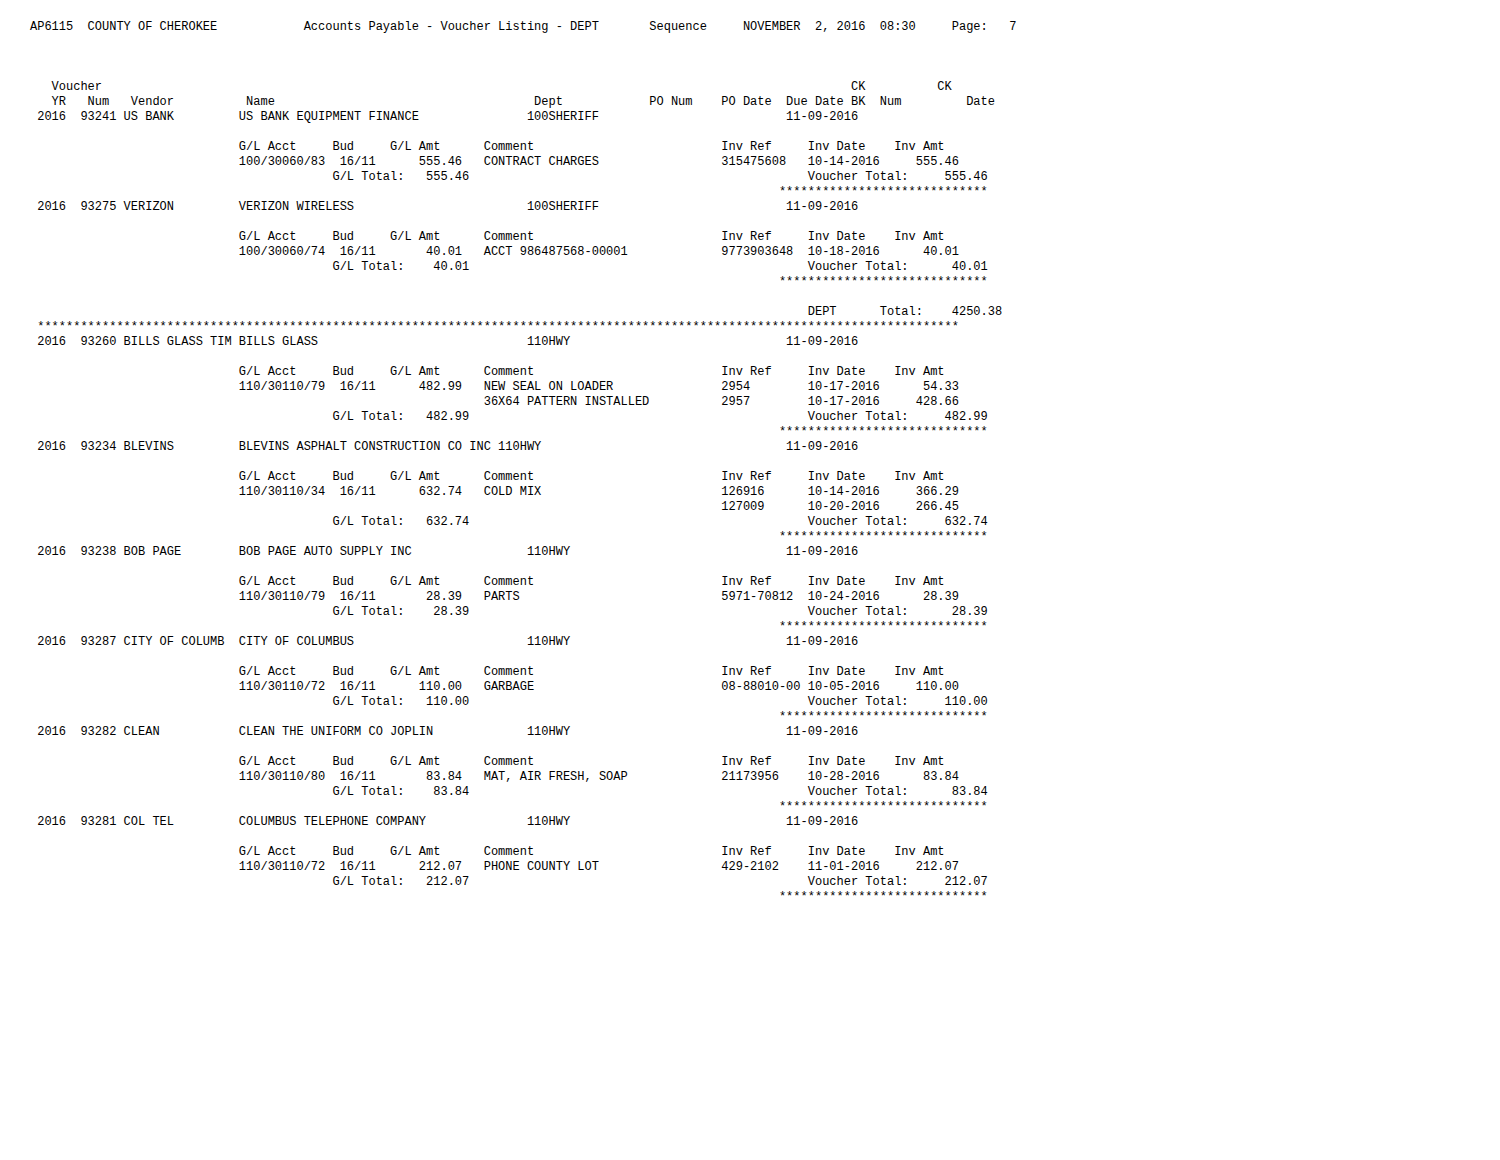AP6115  COUNTY OF CHEROKEE            Accounts Payable - Voucher Listing - DEPT       Sequence     NOVEMBER  2, 2016  08:30     Page:   7



   Voucher                                                                                                        CK          CK
   YR   Num   Vendor          Name                                    Dept            PO Num    PO Date  Due Date BK  Num         Date
 2016  93241 US BANK         US BANK EQUIPMENT FINANCE               100SHERIFF                          11-09-2016

                             G/L Acct     Bud     G/L Amt      Comment                          Inv Ref     Inv Date    Inv Amt
                             100/30060/83  16/11      555.46   CONTRACT CHARGES                 315475608   10-14-2016     555.46
                                          G/L Total:   555.46                                               Voucher Total:     555.46
                                                                                                        *****************************
 2016  93275 VERIZON         VERIZON WIRELESS                        100SHERIFF                          11-09-2016

                             G/L Acct     Bud     G/L Amt      Comment                          Inv Ref     Inv Date    Inv Amt
                             100/30060/74  16/11       40.01   ACCT 986487568-00001             9773903648  10-18-2016      40.01
                                          G/L Total:    40.01                                               Voucher Total:      40.01
                                                                                                        *****************************

                                                                                                            DEPT      Total:    4250.38
 ********************************************************************************************************************************
 2016  93260 BILLS GLASS TIM BILLS GLASS                             110HWY                              11-09-2016

                             G/L Acct     Bud     G/L Amt      Comment                          Inv Ref     Inv Date    Inv Amt
                             110/30110/79  16/11      482.99   NEW SEAL ON LOADER               2954        10-17-2016      54.33
                                                               36X64 PATTERN INSTALLED          2957        10-17-2016     428.66
                                          G/L Total:   482.99                                               Voucher Total:     482.99
                                                                                                        *****************************
 2016  93234 BLEVINS         BLEVINS ASPHALT CONSTRUCTION CO INC 110HWY                                  11-09-2016

                             G/L Acct     Bud     G/L Amt      Comment                          Inv Ref     Inv Date    Inv Amt
                             110/30110/34  16/11      632.74   COLD MIX                         126916      10-14-2016     366.29
                                                                                                127009      10-20-2016     266.45
                                          G/L Total:   632.74                                               Voucher Total:     632.74
                                                                                                        *****************************
 2016  93238 BOB PAGE        BOB PAGE AUTO SUPPLY INC                110HWY                              11-09-2016

                             G/L Acct     Bud     G/L Amt      Comment                          Inv Ref     Inv Date    Inv Amt
                             110/30110/79  16/11       28.39   PARTS                            5971-70812  10-24-2016      28.39
                                          G/L Total:    28.39                                               Voucher Total:      28.39
                                                                                                        *****************************
 2016  93287 CITY OF COLUMB  CITY OF COLUMBUS                        110HWY                              11-09-2016

                             G/L Acct     Bud     G/L Amt      Comment                          Inv Ref     Inv Date    Inv Amt
                             110/30110/72  16/11      110.00   GARBAGE                          08-88010-00 10-05-2016     110.00
                                          G/L Total:   110.00                                               Voucher Total:     110.00
                                                                                                        *****************************
 2016  93282 CLEAN           CLEAN THE UNIFORM CO JOPLIN             110HWY                              11-09-2016

                             G/L Acct     Bud     G/L Amt      Comment                          Inv Ref     Inv Date    Inv Amt
                             110/30110/80  16/11       83.84   MAT, AIR FRESH, SOAP             21173956    10-28-2016      83.84
                                          G/L Total:    83.84                                               Voucher Total:      83.84
                                                                                                        *****************************
 2016  93281 COL TEL         COLUMBUS TELEPHONE COMPANY              110HWY                              11-09-2016

                             G/L Acct     Bud     G/L Amt      Comment                          Inv Ref     Inv Date    Inv Amt
                             110/30110/72  16/11      212.07   PHONE COUNTY LOT                 429-2102    11-01-2016     212.07
                                          G/L Total:   212.07                                               Voucher Total:     212.07
                                                                                                        *****************************